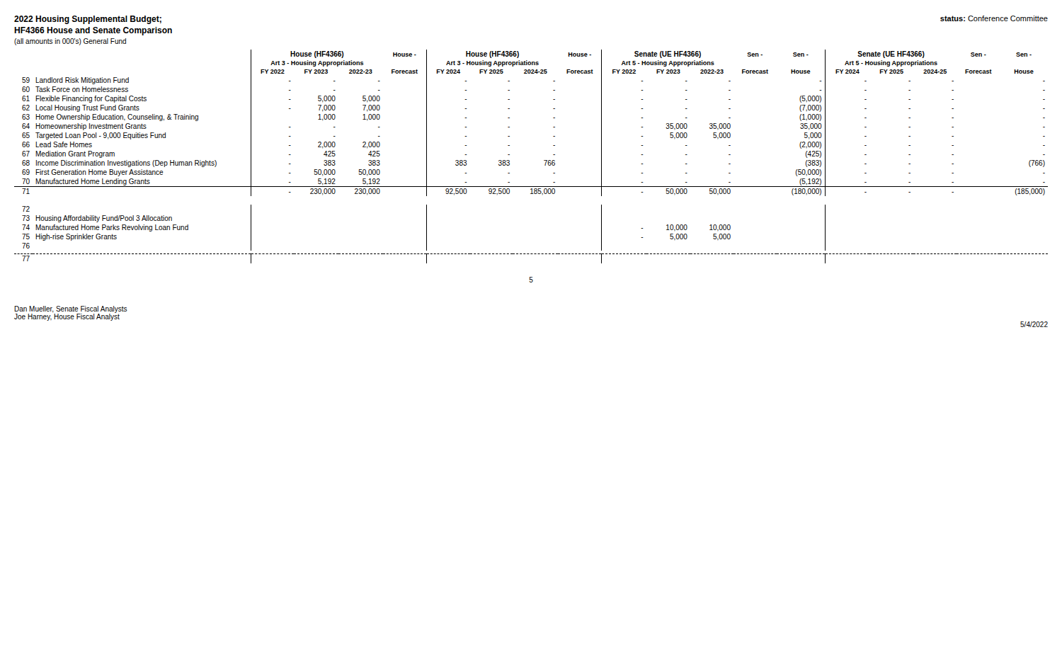status: Conference Committee
2022 Housing Supplemental Budget;
HF4366 House and Senate Comparison
(all amounts in 000's) General Fund
| | | House (HF4366) | House - | House (HF4366) | House - | Senate (UE HF4366) | Sen - | Sen - | Senate (UE HF4366) | Sen - | Sen - |
| --- | --- | --- | --- | --- | --- | --- | --- | --- | --- | --- | --- |
| | | Art 3 - Housing Appropriations | | Art 3 - Housing Appropriations | | Art 5 - Housing Appropriations | | | Art 5 - Housing Appropriations | | |
| | | FY 2022 | FY 2023 | 2022-23 | Forecast | FY 2024 | FY 2025 | 2024-25 | Forecast | FY 2022 | FY 2023 | 2022-23 | Forecast | House | FY 2024 | FY 2025 | 2024-25 | Forecast | House |
| 59 | Landlord Risk Mitigation Fund | - | - | - | | - | - | - | | - | - | - | | - | - | - | - | | - |
| 60 | Task Force on Homelessness | - | - | - | | - | - | - | | - | - | - | | - | - | - | - | | - |
| 61 | Flexible Financing for Capital Costs | - | 5,000 | 5,000 | | - | - | - | | - | - | - | | (5,000) | - | - | - | | - |
| 62 | Local Housing Trust Fund Grants | - | 7,000 | 7,000 | | - | - | - | | - | - | - | | (7,000) | - | - | - | | - |
| 63 | Home Ownership Education, Counseling, & Training | | 1,000 | 1,000 | | - | - | - | | - | - | - | | (1,000) | - | - | - | | - |
| 64 | Homeownership Investment Grants | - | - | - | | - | - | - | | - | 35,000 | 35,000 | | 35,000 | - | - | - | | - |
| 65 | Targeted Loan Pool - 9,000 Equities Fund | - | - | - | | - | - | - | | - | 5,000 | 5,000 | | 5,000 | - | - | - | | - |
| 66 | Lead Safe Homes | - | 2,000 | 2,000 | | - | - | - | | - | - | - | | (2,000) | - | - | - | | - |
| 67 | Mediation Grant Program | - | 425 | 425 | | - | - | - | | - | - | - | | (425) | - | - | - | | - |
| 68 | Income Discrimination Investigations (Dep Human Rights) | - | 383 | 383 | | 383 | 383 | 766 | | - | - | - | | (383) | - | - | - | | (766) |
| 69 | First Generation Home Buyer Assistance | - | 50,000 | 50,000 | | - | - | - | | - | - | - | | (50,000) | - | - | - | | - |
| 70 | Manufactured Home Lending Grants | - | 5,192 | 5,192 | | - | - | - | | - | - | - | | (5,192) | - | - | - | | - |
| 71 | | - | 230,000 | 230,000 | | 92,500 | 92,500 | 185,000 | | - | 50,000 | 50,000 | | (180,000) | - | - | - | | (185,000) |
| 72 | | | | | | | | | | | | | | | | | | | |
| 73 | Housing Affordability Fund/Pool 3 Allocation | | | | | | | | | | | | | | | | | | |
| 74 | Manufactured Home Parks Revolving Loan Fund | | | | | | | | | - | 10,000 | 10,000 | | | | | | | |
| 75 | High-rise Sprinkler Grants | | | | | | | | | - | 5,000 | 5,000 | | | | | | | |
| 76 | | | | | | | | | | | | | | | | | | | |
| 77 | | | | | | | | | | | | | | | | | | | |
5
Dan Mueller, Senate Fiscal Analysts
Joe Harney, House Fiscal Analyst
5/4/2022